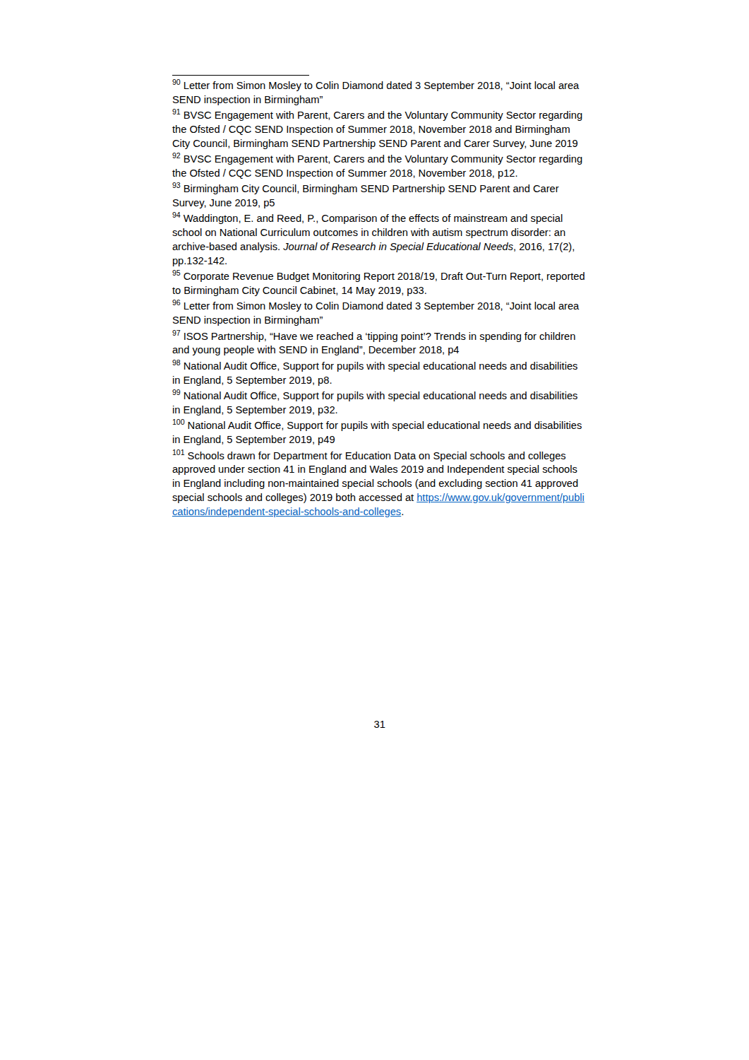90 Letter from Simon Mosley to Colin Diamond dated 3 September 2018, “Joint local area SEND inspection in Birmingham”
91 BVSC Engagement with Parent, Carers and the Voluntary Community Sector regarding the Ofsted / CQC SEND Inspection of Summer 2018, November 2018 and Birmingham City Council, Birmingham SEND Partnership SEND Parent and Carer Survey, June 2019
92 BVSC Engagement with Parent, Carers and the Voluntary Community Sector regarding the Ofsted / CQC SEND Inspection of Summer 2018, November 2018, p12.
93 Birmingham City Council, Birmingham SEND Partnership SEND Parent and Carer Survey, June 2019, p5
94 Waddington, E. and Reed, P., Comparison of the effects of mainstream and special school on National Curriculum outcomes in children with autism spectrum disorder: an archive-based analysis. Journal of Research in Special Educational Needs, 2016, 17(2), pp.132-142.
95 Corporate Revenue Budget Monitoring Report 2018/19, Draft Out-Turn Report, reported to Birmingham City Council Cabinet, 14 May 2019, p33.
96 Letter from Simon Mosley to Colin Diamond dated 3 September 2018, “Joint local area SEND inspection in Birmingham”
97 ISOS Partnership, “Have we reached a ‘tipping point’? Trends in spending for children and young people with SEND in England”, December 2018, p4
98 National Audit Office, Support for pupils with special educational needs and disabilities in England, 5 September 2019, p8.
99 National Audit Office, Support for pupils with special educational needs and disabilities in England, 5 September 2019, p32.
100 National Audit Office, Support for pupils with special educational needs and disabilities in England, 5 September 2019, p49
101 Schools drawn for Department for Education Data on Special schools and colleges approved under section 41 in England and Wales 2019 and Independent special schools in England including non-maintained special schools (and excluding section 41 approved special schools and colleges) 2019 both accessed at https://www.gov.uk/government/publications/independent-special-schools-and-colleges.
31